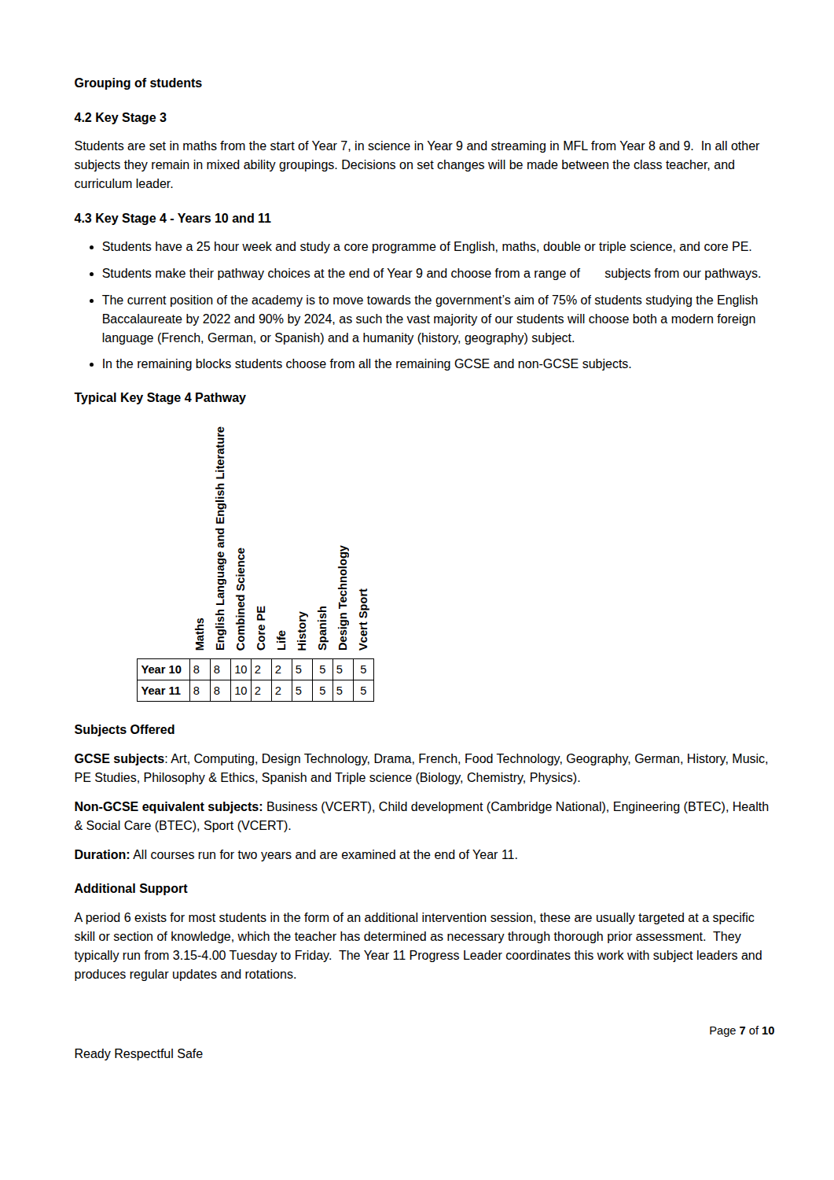Grouping of students
4.2 Key Stage 3
Students are set in maths from the start of Year 7, in science in Year 9 and streaming in MFL from Year 8 and 9. In all other subjects they remain in mixed ability groupings. Decisions on set changes will be made between the class teacher, and curriculum leader.
4.3 Key Stage 4 - Years 10 and 11
Students have a 25 hour week and study a core programme of English, maths, double or triple science, and core PE.
Students make their pathway choices at the end of Year 9 and choose from a range of subjects from our pathways.
The current position of the academy is to move towards the government’s aim of 75% of students studying the English Baccalaureate by 2022 and 90% by 2024, as such the vast majority of our students will choose both a modern foreign language (French, German, or Spanish) and a humanity (history, geography) subject.
In the remaining blocks students choose from all the remaining GCSE and non-GCSE subjects.
Typical Key Stage 4 Pathway
| | Maths | English Language and English Literature | Combined Science | Core PE | Life | History | Spanish | Design Technology | Vcert Sport |
| --- | --- | --- | --- | --- | --- | --- | --- | --- | --- |
| Year 10 | 8 | 8 | 10 | 2 | 2 | 5 | 5 | 5 | 5 |
| Year 11 | 8 | 8 | 10 | 2 | 2 | 5 | 5 | 5 | 5 |
Subjects Offered
GCSE subjects: Art, Computing, Design Technology, Drama, French, Food Technology, Geography, German, History, Music, PE Studies, Philosophy & Ethics, Spanish and Triple science (Biology, Chemistry, Physics).
Non-GCSE equivalent subjects: Business (VCERT), Child development (Cambridge National), Engineering (BTEC), Health & Social Care (BTEC), Sport (VCERT).
Duration: All courses run for two years and are examined at the end of Year 11.
Additional Support
A period 6 exists for most students in the form of an additional intervention session, these are usually targeted at a specific skill or section of knowledge, which the teacher has determined as necessary through thorough prior assessment. They typically run from 3.15-4.00 Tuesday to Friday. The Year 11 Progress Leader coordinates this work with subject leaders and produces regular updates and rotations.
Page 7 of 10
Ready Respectful Safe